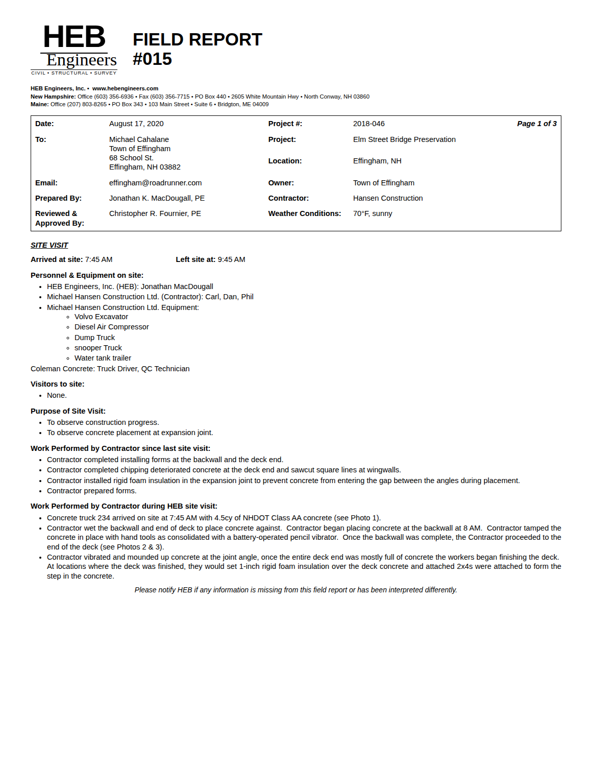HEB
Engineers
CIVIL • STRUCTURAL • SURVEY
FIELD REPORT
#015
HEB Engineers, Inc. • www.hebengineers.com
New Hampshire: Office (603) 356-6936 • Fax (603) 356-7715 • PO Box 440 • 2605 White Mountain Hwy • North Conway, NH 03860
Maine: Office (207) 803-8265 • PO Box 343 • 103 Main Street • Suite 6 • Bridgton, ME 04009
| Date: | August 17, 2020 | Project #: | 2018-046 Page 1 of 3 |
| To: | Michael Cahalane Town of Effingham 68 School St. Effingham, NH 03882 | Project: | Elm Street Bridge Preservation |
| Location: | Effingham, NH |
| Email: | effingham@roadrunner.com | Owner: | Town of Effingham |
| Prepared By: | Jonathan K. MacDougall, PE | Contractor: | Hansen Construction |
| Reviewed & Approved By: | Christopher R. Fournier, PE | Weather Conditions: | 70°F, sunny |
SITE VISIT
Arrived at site: 7:45 AM Left site at: 9:45 AM
Personnel & Equipment on site:
HEB Engineers, Inc. (HEB): Jonathan MacDougall
Michael Hansen Construction Ltd. (Contractor): Carl, Dan, Phil
Michael Hansen Construction Ltd. Equipment:
Volvo Excavator
Diesel Air Compressor
Dump Truck
snooper Truck
Water tank trailer
Coleman Concrete: Truck Driver, QC Technician
Visitors to site:
None.
Purpose of Site Visit:
To observe construction progress.
To observe concrete placement at expansion joint.
Work Performed by Contractor since last site visit:
Contractor completed installing forms at the backwall and the deck end.
Contractor completed chipping deteriorated concrete at the deck end and sawcut square lines at wingwalls.
Contractor installed rigid foam insulation in the expansion joint to prevent concrete from entering the gap between the angles during placement.
Contractor prepared forms.
Work Performed by Contractor during HEB site visit:
Concrete truck 234 arrived on site at 7:45 AM with 4.5cy of NHDOT Class AA concrete (see Photo 1).
Contractor wet the backwall and end of deck to place concrete against. Contractor began placing concrete at the backwall at 8 AM. Contractor tamped the concrete in place with hand tools as consolidated with a battery-operated pencil vibrator. Once the backwall was complete, the Contractor proceeded to the end of the deck (see Photos 2 & 3).
Contractor vibrated and mounded up concrete at the joint angle, once the entire deck end was mostly full of concrete the workers began finishing the deck. At locations where the deck was finished, they would set 1-inch rigid foam insulation over the deck concrete and attached 2x4s were attached to form the step in the concrete.
Please notify HEB if any information is missing from this field report or has been interpreted differently.